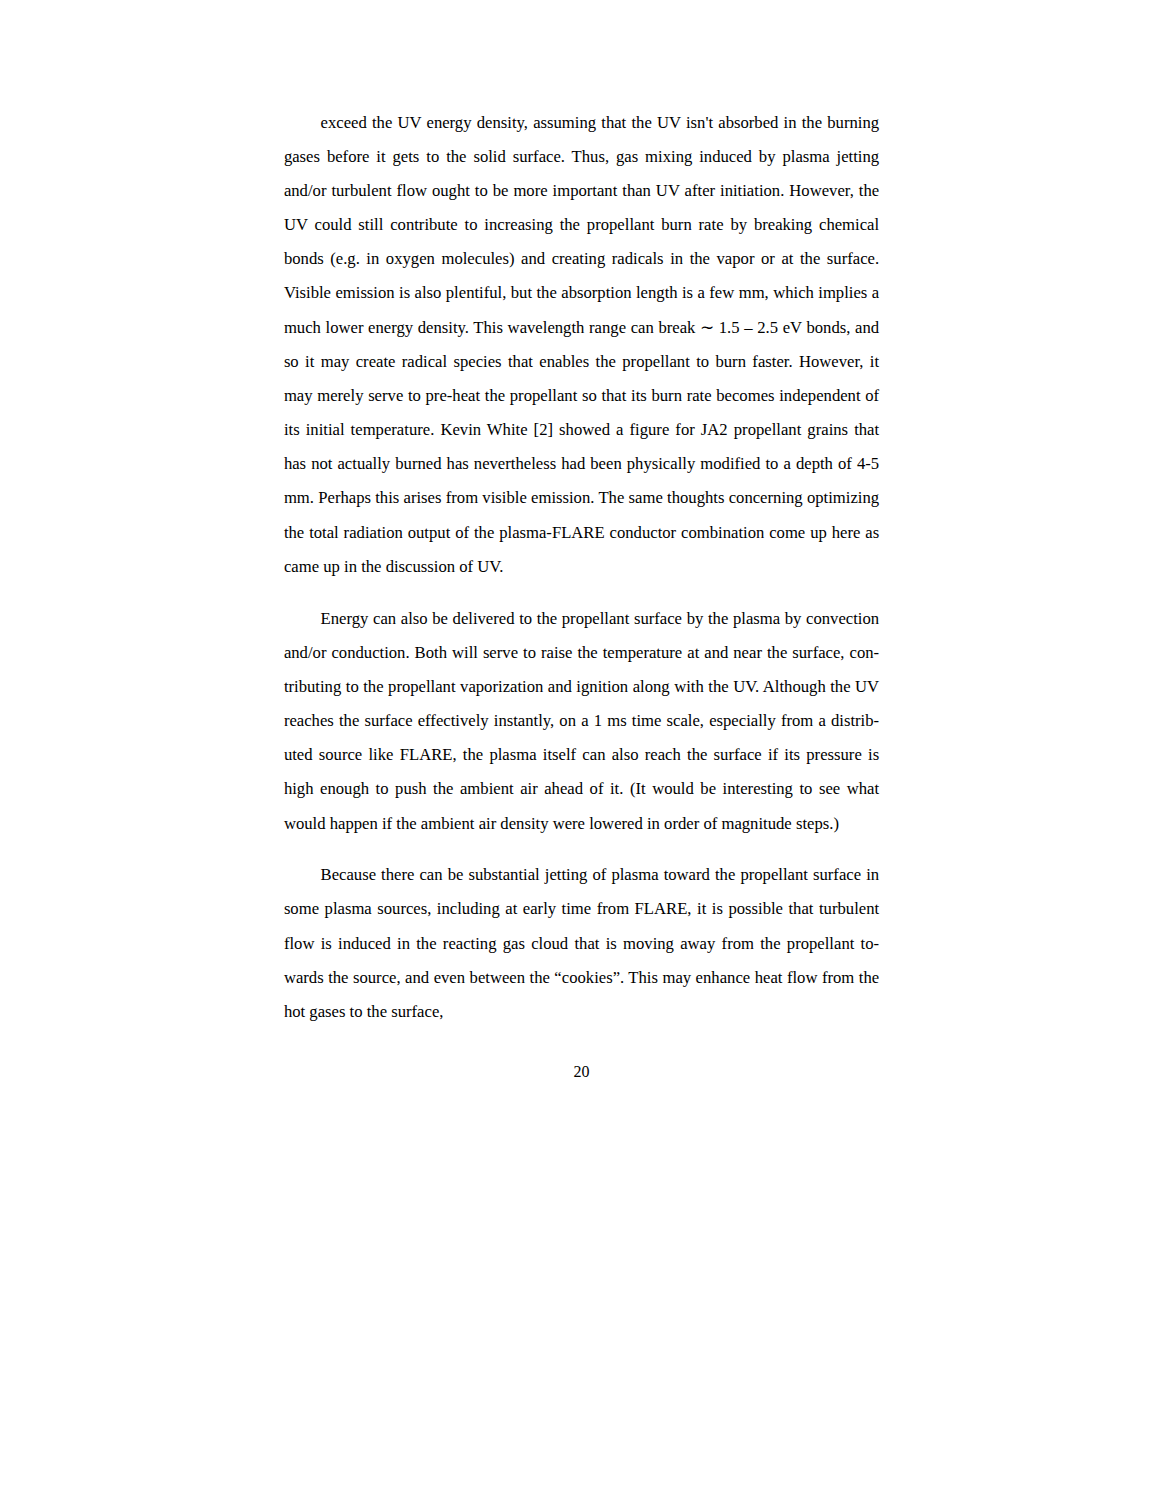exceed the UV energy density, assuming that the UV isn't absorbed in the burning gases before it gets to the solid surface. Thus, gas mixing induced by plasma jetting and/or turbulent flow ought to be more important than UV after initiation. However, the UV could still contribute to increasing the propellant burn rate by breaking chemical bonds (e.g. in oxygen molecules) and creating radicals in the vapor or at the surface. Visible emission is also plentiful, but the absorption length is a few mm, which implies a much lower energy density. This wavelength range can break ∼ 1.5 – 2.5 eV bonds, and so it may create radical species that enables the propellant to burn faster. However, it may merely serve to pre-heat the propellant so that its burn rate becomes independent of its initial temperature. Kevin White [2] showed a figure for JA2 propellant grains that has not actually burned has nevertheless had been physically modified to a depth of 4-5 mm. Perhaps this arises from visible emission. The same thoughts concerning optimizing the total radiation output of the plasma-FLARE conductor combination come up here as came up in the discussion of UV.
Energy can also be delivered to the propellant surface by the plasma by convection and/or conduction. Both will serve to raise the temperature at and near the surface, contributing to the propellant vaporization and ignition along with the UV. Although the UV reaches the surface effectively instantly, on a 1 ms time scale, especially from a distributed source like FLARE, the plasma itself can also reach the surface if its pressure is high enough to push the ambient air ahead of it. (It would be interesting to see what would happen if the ambient air density were lowered in order of magnitude steps.)
Because there can be substantial jetting of plasma toward the propellant surface in some plasma sources, including at early time from FLARE, it is possible that turbulent flow is induced in the reacting gas cloud that is moving away from the propellant towards the source, and even between the “cookies”. This may enhance heat flow from the hot gases to the surface,
20